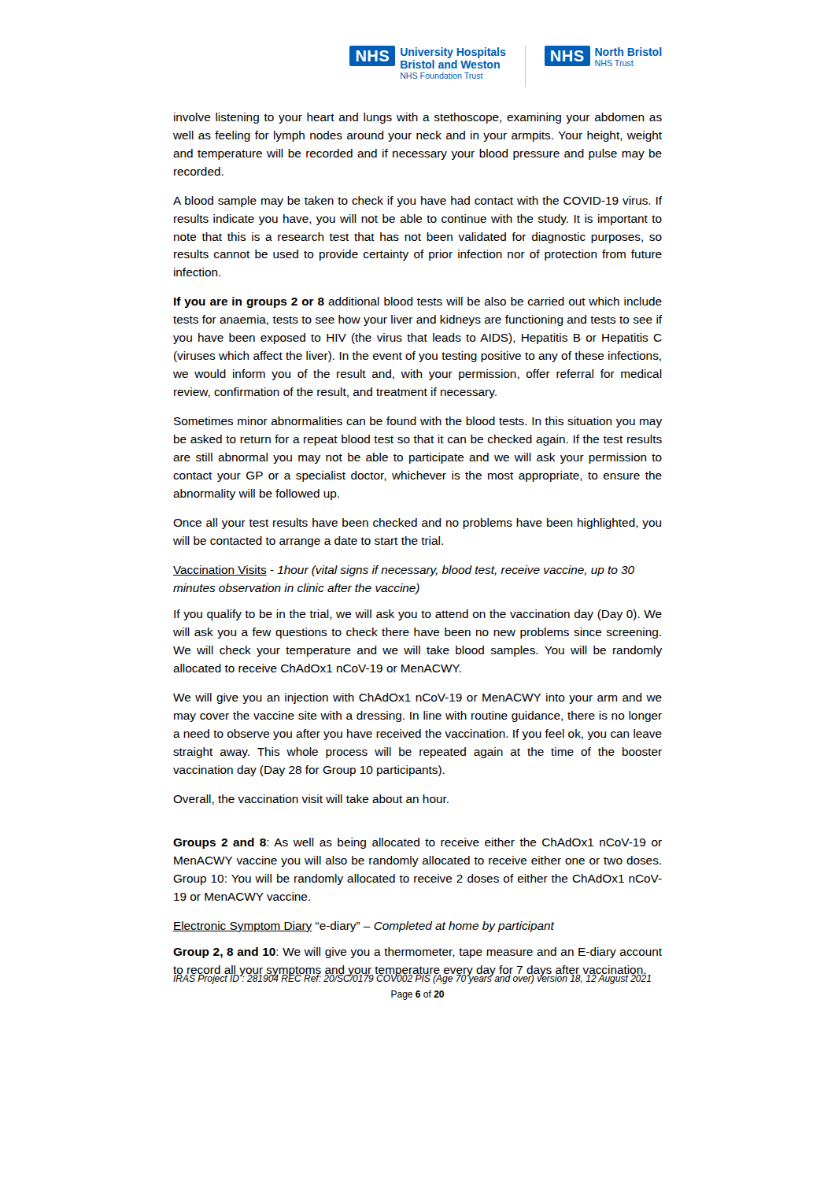NHS
University Hospitals
Bristol and Weston NHS Foundation Trust
NHS
North Bristol NHS Trust
involve listening to your heart and lungs with a stethoscope, examining your abdomen as well as feeling for lymph nodes around your neck and in your armpits. Your height, weight and temperature will be recorded and if necessary your blood pressure and pulse may be recorded.
A blood sample may be taken to check if you have had contact with the COVID-19 virus. If results indicate you have, you will not be able to continue with the study. It is important to note that this is a research test that has not been validated for diagnostic purposes, so results cannot be used to provide certainty of prior infection nor of protection from future infection.
If you are in groups 2 or 8 additional blood tests will be also be carried out which include tests for anaemia, tests to see how your liver and kidneys are functioning and tests to see if you have been exposed to HIV (the virus that leads to AIDS), Hepatitis B or Hepatitis C (viruses which affect the liver). In the event of you testing positive to any of these infections, we would inform you of the result and, with your permission, offer referral for medical review, confirmation of the result, and treatment if necessary.
Sometimes minor abnormalities can be found with the blood tests. In this situation you may be asked to return for a repeat blood test so that it can be checked again. If the test results are still abnormal you may not be able to participate and we will ask your permission to contact your GP or a specialist doctor, whichever is the most appropriate, to ensure the abnormality will be followed up.
Once all your test results have been checked and no problems have been highlighted, you will be contacted to arrange a date to start the trial.
Vaccination Visits - 1hour (vital signs if necessary, blood test, receive vaccine, up to 30 minutes observation in clinic after the vaccine)
If you qualify to be in the trial, we will ask you to attend on the vaccination day (Day 0). We will ask you a few questions to check there have been no new problems since screening. We will check your temperature and we will take blood samples. You will be randomly allocated to receive ChAdOx1 nCoV-19 or MenACWY.
We will give you an injection with ChAdOx1 nCoV-19 or MenACWY into your arm and we may cover the vaccine site with a dressing. In line with routine guidance, there is no longer a need to observe you after you have received the vaccination. If you feel ok, you can leave straight away. This whole process will be repeated again at the time of the booster vaccination day (Day 28 for Group 10 participants).
Overall, the vaccination visit will take about an hour.
Groups 2 and 8: As well as being allocated to receive either the ChAdOx1 nCoV-19 or MenACWY vaccine you will also be randomly allocated to receive either one or two doses. Group 10: You will be randomly allocated to receive 2 doses of either the ChAdOx1 nCoV-19 or MenACWY vaccine.
Electronic Symptom Diary “e-diary” – Completed at home by participant
Group 2, 8 and 10: We will give you a thermometer, tape measure and an E-diary account to record all your symptoms and your temperature every day for 7 days after vaccination.
IRAS Project ID : 281904 REC Ref: 20/SC/0179 COV002 PIS (Age 70 years and over) version 18, 12 August 2021
Page 6 of 20